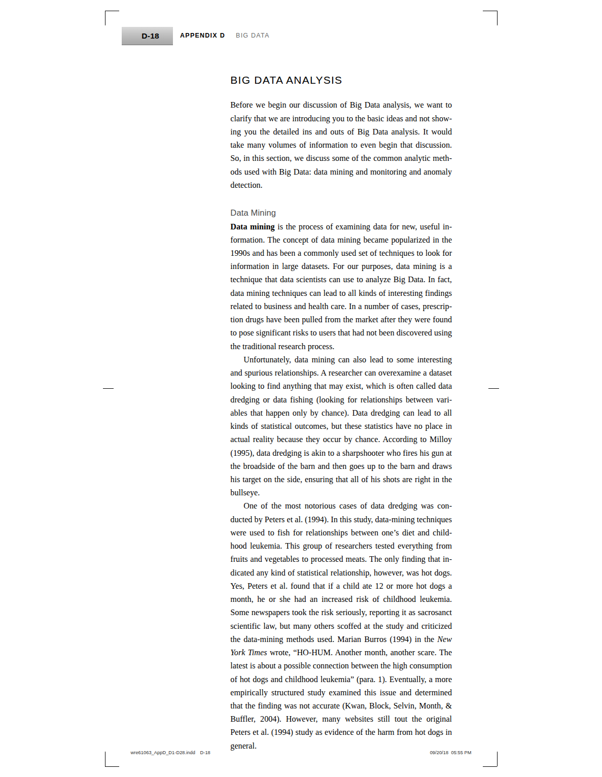D-18
APPENDIX D BIG DATA
BIG DATA ANALYSIS
Before we begin our discussion of Big Data analysis, we want to clarify that we are introducing you to the basic ideas and not showing you the detailed ins and outs of Big Data analysis. It would take many volumes of information to even begin that discussion. So, in this section, we discuss some of the common analytic methods used with Big Data: data mining and monitoring and anomaly detection.
Data Mining
Data mining is the process of examining data for new, useful information. The concept of data mining became popularized in the 1990s and has been a commonly used set of techniques to look for information in large datasets. For our purposes, data mining is a technique that data scientists can use to analyze Big Data. In fact, data mining techniques can lead to all kinds of interesting findings related to business and health care. In a number of cases, prescription drugs have been pulled from the market after they were found to pose significant risks to users that had not been discovered using the traditional research process.
Unfortunately, data mining can also lead to some interesting and spurious relationships. A researcher can overexamine a dataset looking to find anything that may exist, which is often called data dredging or data fishing (looking for relationships between variables that happen only by chance). Data dredging can lead to all kinds of statistical outcomes, but these statistics have no place in actual reality because they occur by chance. According to Milloy (1995), data dredging is akin to a sharpshooter who fires his gun at the broadside of the barn and then goes up to the barn and draws his target on the side, ensuring that all of his shots are right in the bullseye.
One of the most notorious cases of data dredging was conducted by Peters et al. (1994). In this study, data-mining techniques were used to fish for relationships between one’s diet and childhood leukemia. This group of researchers tested everything from fruits and vegetables to processed meats. The only finding that indicated any kind of statistical relationship, however, was hot dogs. Yes, Peters et al. found that if a child ate 12 or more hot dogs a month, he or she had an increased risk of childhood leukemia. Some newspapers took the risk seriously, reporting it as sacrosanct scientific law, but many others scoffed at the study and criticized the data-mining methods used. Marian Burros (1994) in the New York Times wrote, “HO-HUM. Another month, another scare. The latest is about a possible connection between the high consumption of hot dogs and childhood leukemia” (para. 1). Eventually, a more empirically structured study examined this issue and determined that the finding was not accurate (Kwan, Block, Selvin, Month, & Buffler, 2004). However, many websites still tout the original Peters et al. (1994) study as evidence of the harm from hot dogs in general.
wre61063_AppD_D1-D28.indd D-18
09/20/18 05:55 PM